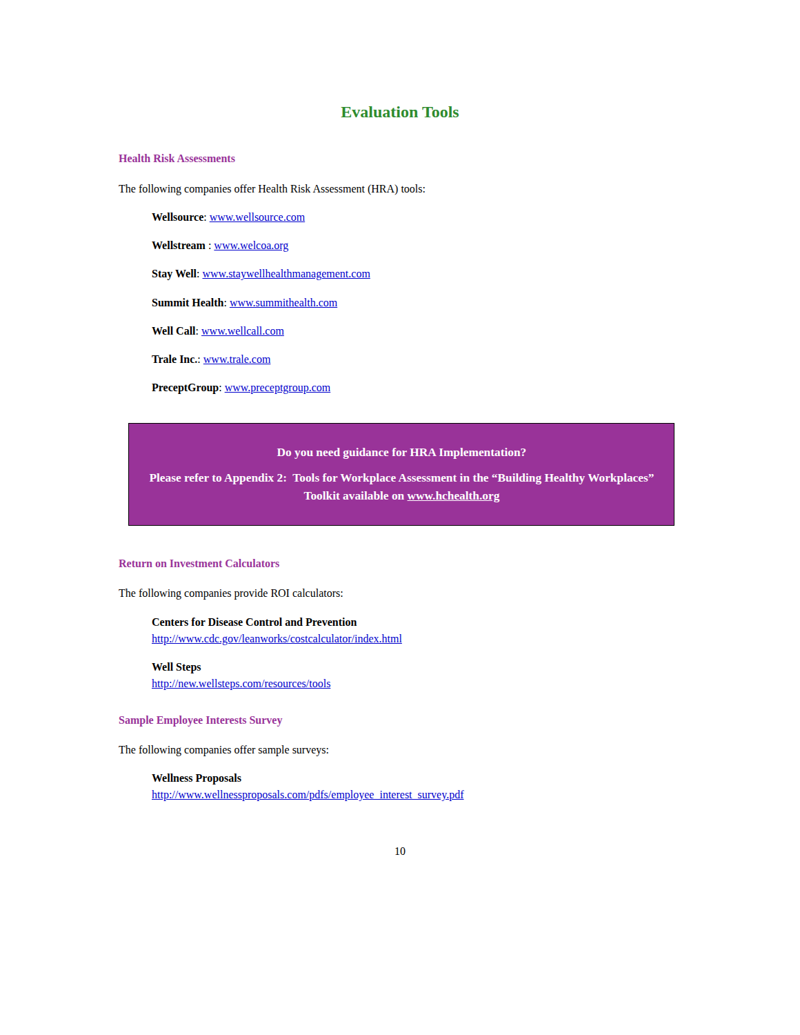Evaluation Tools
Health Risk Assessments
The following companies offer Health Risk Assessment (HRA) tools:
Wellsource: www.wellsource.com
Wellstream : www.welcoa.org
Stay Well: www.staywellhealthmanagement.com
Summit Health: www.summithealth.com
Well Call: www.wellcall.com
Trale Inc.: www.trale.com
PreceptGroup: www.preceptgroup.com
Do you need guidance for HRA Implementation?
Please refer to Appendix 2: Tools for Workplace Assessment in the “Building Healthy Workplaces” Toolkit available on www.hchealth.org
Return on Investment Calculators
The following companies provide ROI calculators:
Centers for Disease Control and Prevention http://www.cdc.gov/leanworks/costcalculator/index.html
Well Steps http://new.wellsteps.com/resources/tools
Sample Employee Interests Survey
The following companies offer sample surveys:
Wellness Proposals http://www.wellnessproposals.com/pdfs/employee_interest_survey.pdf
10